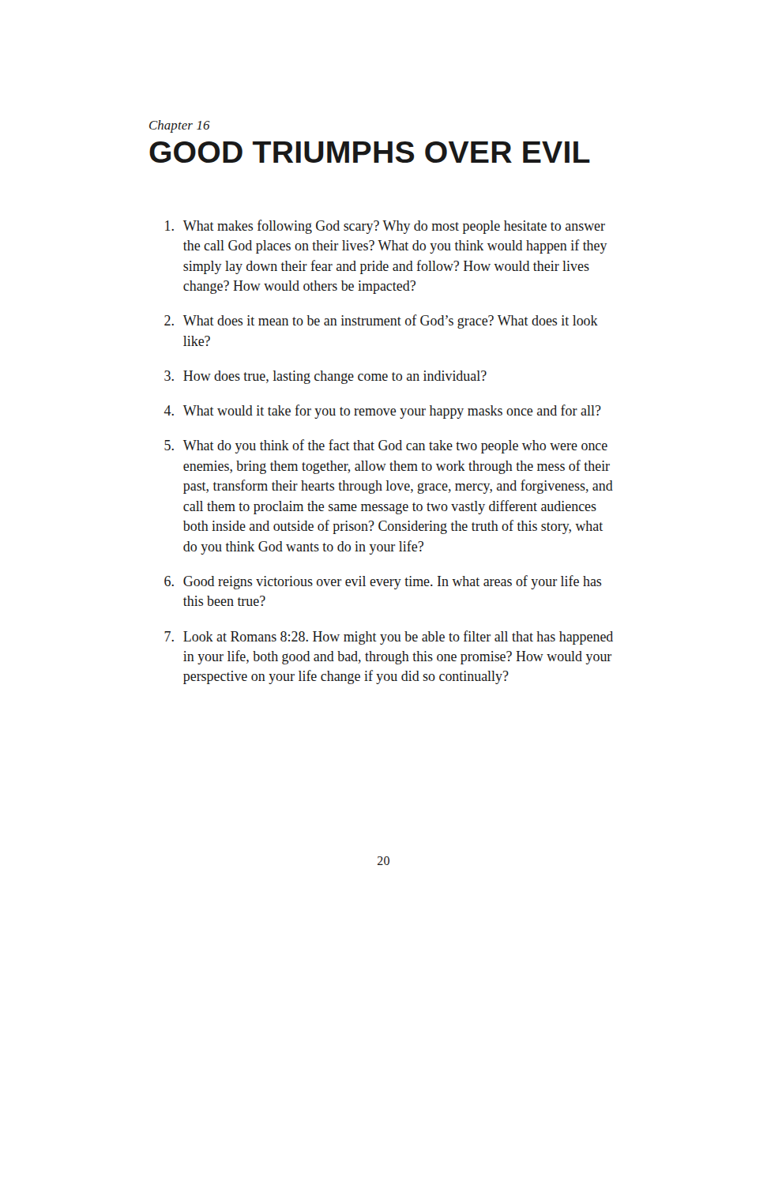Chapter 16
Good Triumphs Over Evil
What makes following God scary? Why do most people hesitate to answer the call God places on their lives? What do you think would happen if they simply lay down their fear and pride and follow? How would their lives change? How would others be impacted?
What does it mean to be an instrument of God’s grace? What does it look like?
How does true, lasting change come to an individual?
What would it take for you to remove your happy masks once and for all?
What do you think of the fact that God can take two people who were once enemies, bring them together, allow them to work through the mess of their past, transform their hearts through love, grace, mercy, and forgiveness, and call them to proclaim the same message to two vastly different audiences both inside and outside of prison? Considering the truth of this story, what do you think God wants to do in your life?
Good reigns victorious over evil every time. In what areas of your life has this been true?
Look at Romans 8:28. How might you be able to filter all that has happened in your life, both good and bad, through this one promise? How would your perspective on your life change if you did so continually?
20